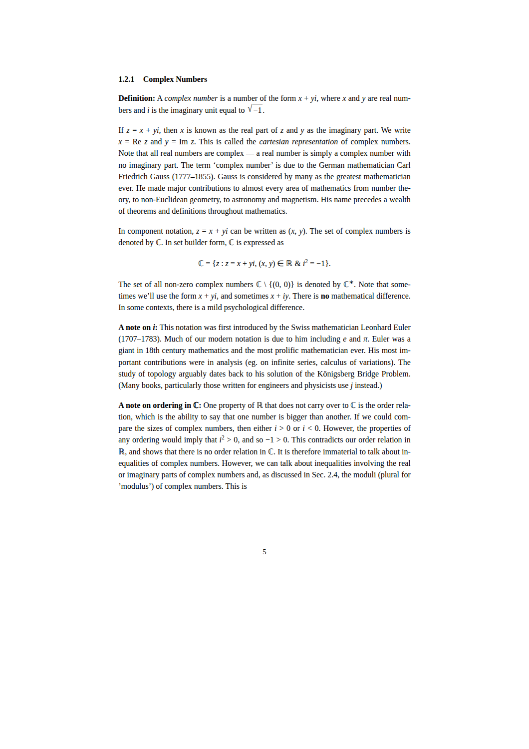1.2.1 Complex Numbers
Definition: A complex number is a number of the form x + yi, where x and y are real numbers and i is the imaginary unit equal to √−1.
If z = x + yi, then x is known as the real part of z and y as the imaginary part. We write x = Re z and y = Im z. This is called the cartesian representation of complex numbers. Note that all real numbers are complex — a real number is simply a complex number with no imaginary part. The term ‘complex number’ is due to the German mathematician Carl Friedrich Gauss (1777–1855). Gauss is considered by many as the greatest mathematician ever. He made major contributions to almost every area of mathematics from number theory, to non-Euclidean geometry, to astronomy and magnetism. His name precedes a wealth of theorems and definitions throughout mathematics.
In component notation, z = x + yi can be written as (x, y). The set of complex numbers is denoted by ℂ. In set builder form, ℂ is expressed as
ℂ = {z : z = x + yi, (x, y) ∈ ℝ & i2 = −1}.
The set of all non-zero complex numbers ℂ \ {(0, 0)} is denoted by ℂ∗. Note that sometimes we’ll use the form x + yi, and sometimes x + iy. There is no mathematical difference. In some contexts, there is a mild psychological difference.
A note on i: This notation was first introduced by the Swiss mathematician Leonhard Euler (1707–1783). Much of our modern notation is due to him including e and π. Euler was a giant in 18th century mathematics and the most prolific mathematician ever. His most important contributions were in analysis (eg. on infinite series, calculus of variations). The study of topology arguably dates back to his solution of the Königsberg Bridge Problem. (Many books, particularly those written for engineers and physicists use j instead.)
A note on ordering in ℂ: One property of ℝ that does not carry over to ℂ is the order relation, which is the ability to say that one number is bigger than another. If we could compare the sizes of complex numbers, then either i > 0 or i < 0. However, the properties of any ordering would imply that i2 > 0, and so −1 > 0. This contradicts our order relation in ℝ, and shows that there is no order relation in ℂ. It is therefore immaterial to talk about inequalities of complex numbers. However, we can talk about inequalities involving the real or imaginary parts of complex numbers and, as discussed in Sec. 2.4, the moduli (plural for ’modulus’) of complex numbers. This is
5